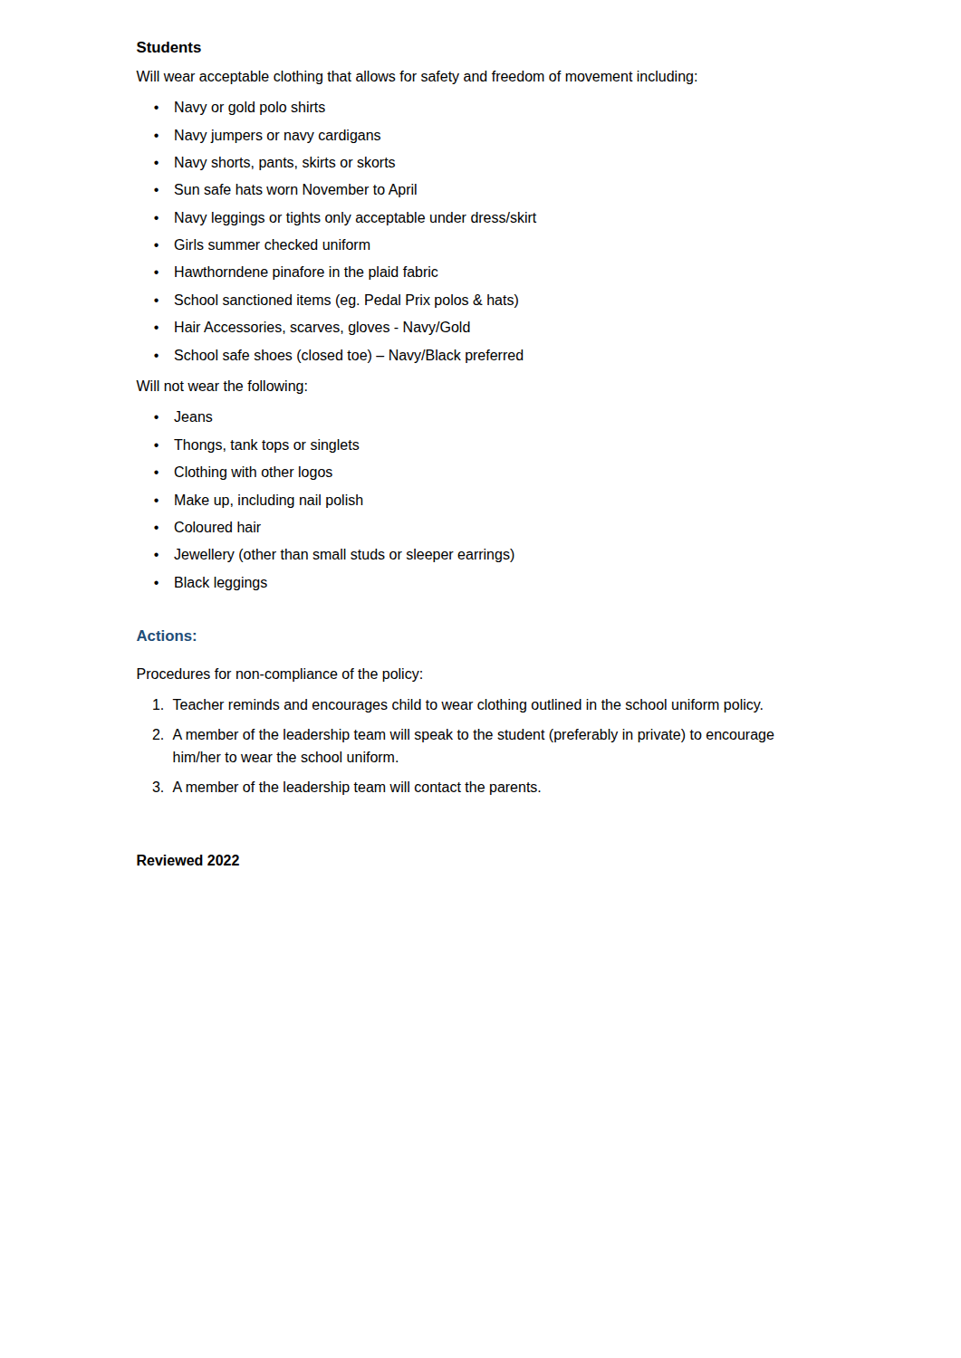Students
Will wear acceptable clothing that allows for safety and freedom of movement including:
Navy or gold polo shirts
Navy jumpers or navy cardigans
Navy shorts, pants, skirts or skorts
Sun safe hats worn November to April
Navy leggings or tights only acceptable under dress/skirt
Girls summer checked uniform
Hawthorndene pinafore in the plaid fabric
School sanctioned items (eg. Pedal Prix polos & hats)
Hair Accessories, scarves, gloves - Navy/Gold
School safe shoes (closed toe) – Navy/Black preferred
Will not wear the following:
Jeans
Thongs, tank tops or singlets
Clothing with other logos
Make up, including nail polish
Coloured hair
Jewellery (other than small studs or sleeper earrings)
Black leggings
Actions:
Procedures for non-compliance of the policy:
Teacher reminds and encourages child to wear clothing outlined in the school uniform policy.
A member of the leadership team will speak to the student (preferably in private) to encourage him/her to wear the school uniform.
A member of the leadership team will contact the parents.
Reviewed 2022